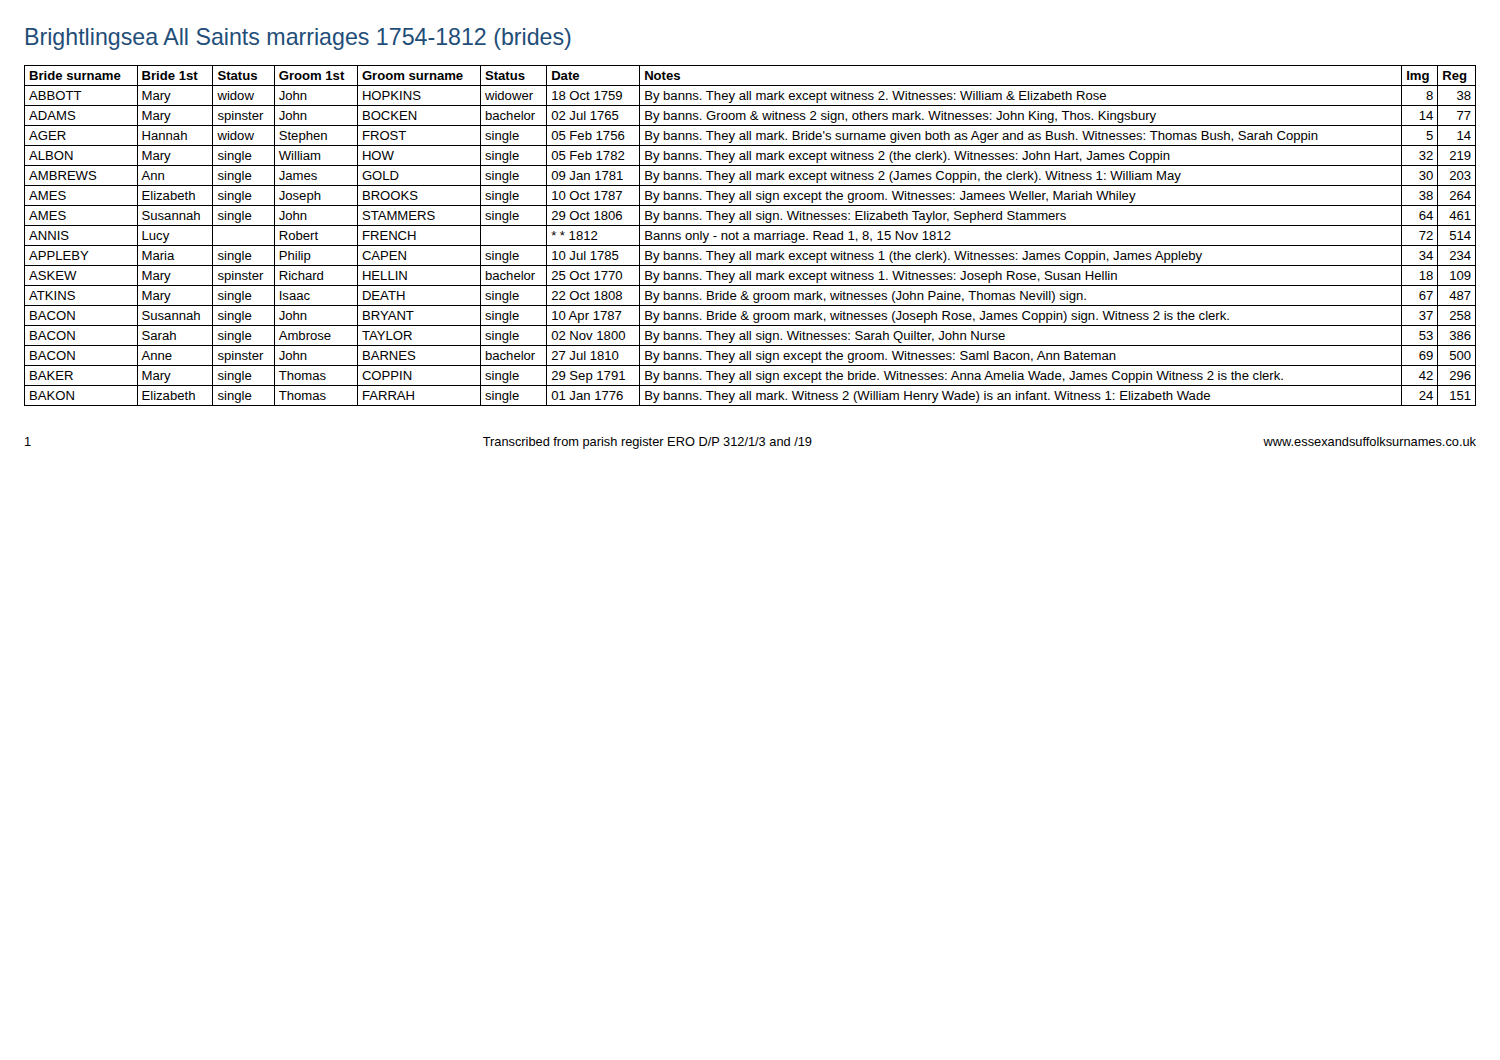Brightlingsea All Saints marriages 1754-1812 (brides)
| Bride surname | Bride 1st | Status | Groom 1st | Groom surname | Status | Date | Notes | Img | Reg |
| --- | --- | --- | --- | --- | --- | --- | --- | --- | --- |
| ABBOTT | Mary | widow | John | HOPKINS | widower | 18 Oct 1759 | By banns. They all mark except witness 2. Witnesses: William & Elizabeth Rose | 8 | 38 |
| ADAMS | Mary | spinster | John | BOCKEN | bachelor | 02 Jul 1765 | By banns. Groom & witness 2 sign, others mark. Witnesses: John King, Thos. Kingsbury | 14 | 77 |
| AGER | Hannah | widow | Stephen | FROST | single | 05 Feb 1756 | By banns. They all mark. Bride's surname given both as Ager and as Bush. Witnesses: Thomas Bush, Sarah Coppin | 5 | 14 |
| ALBON | Mary | single | William | HOW | single | 05 Feb 1782 | By banns. They all mark except witness 2 (the clerk). Witnesses: John Hart, James Coppin | 32 | 219 |
| AMBREWS | Ann | single | James | GOLD | single | 09 Jan 1781 | By banns. They all mark except witness 2 (James Coppin, the clerk). Witness 1: William May | 30 | 203 |
| AMES | Elizabeth | single | Joseph | BROOKS | single | 10 Oct 1787 | By banns. They all sign except the groom. Witnesses: Jamees Weller, Mariah Whiley | 38 | 264 |
| AMES | Susannah | single | John | STAMMERS | single | 29 Oct 1806 | By banns. They all sign. Witnesses: Elizabeth Taylor, Sepherd Stammers | 64 | 461 |
| ANNIS | Lucy | | Robert | FRENCH | | * * 1812 | Banns only - not a marriage. Read 1, 8, 15 Nov 1812 | 72 | 514 |
| APPLEBY | Maria | single | Philip | CAPEN | single | 10 Jul 1785 | By banns. They all mark except witness 1 (the clerk). Witnesses: James Coppin, James Appleby | 34 | 234 |
| ASKEW | Mary | spinster | Richard | HELLIN | bachelor | 25 Oct 1770 | By banns. They all mark except witness 1. Witnesses: Joseph Rose, Susan Hellin | 18 | 109 |
| ATKINS | Mary | single | Isaac | DEATH | single | 22 Oct 1808 | By banns. Bride & groom mark, witnesses (John Paine, Thomas Nevill) sign. | 67 | 487 |
| BACON | Susannah | single | John | BRYANT | single | 10 Apr 1787 | By banns. Bride & groom mark, witnesses (Joseph Rose, James Coppin) sign. Witness 2 is the clerk. | 37 | 258 |
| BACON | Sarah | single | Ambrose | TAYLOR | single | 02 Nov 1800 | By banns. They all sign. Witnesses: Sarah Quilter, John Nurse | 53 | 386 |
| BACON | Anne | spinster | John | BARNES | bachelor | 27 Jul 1810 | By banns. They all sign except the groom. Witnesses: Saml Bacon, Ann Bateman | 69 | 500 |
| BAKER | Mary | single | Thomas | COPPIN | single | 29 Sep 1791 | By banns. They all sign except the bride. Witnesses: Anna Amelia Wade, James Coppin Witness 2 is the clerk. | 42 | 296 |
| BAKON | Elizabeth | single | Thomas | FARRAH | single | 01 Jan 1776 | By banns. They all mark. Witness 2 (William Henry Wade) is an infant. Witness 1: Elizabeth Wade | 24 | 151 |
1 Transcribed from parish register ERO D/P 312/1/3 and /19 www.essexandsuffolksurnames.co.uk